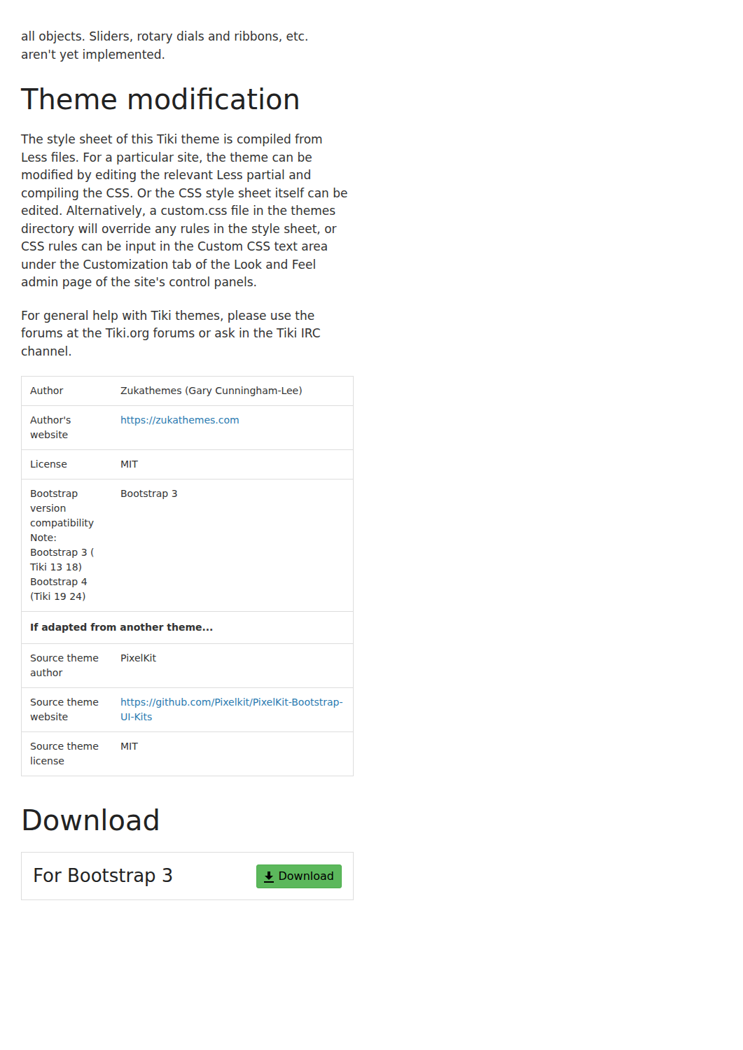all objects. Sliders, rotary dials and ribbons, etc. aren't yet implemented.
Theme modification
The style sheet of this Tiki theme is compiled from Less files. For a particular site, the theme can be modified by editing the relevant Less partial and compiling the CSS. Or the CSS style sheet itself can be edited. Alternatively, a custom.css file in the themes directory will override any rules in the style sheet, or CSS rules can be input in the Custom CSS text area under the Customization tab of the Look and Feel admin page of the site's control panels.
For general help with Tiki themes, please use the forums at the Tiki.org forums or ask in the Tiki IRC channel.
| Author | Zukathemes (Gary Cunningham-Lee) |
| Author's website | https://zukathemes.com |
| License | MIT |
| Bootstrap version compatibility Note: Bootstrap 3 ( Tiki 13 18) Bootstrap 4 (Tiki 19 24) | Bootstrap 3 |
| If adapted from another theme... |
| Source theme author | PixelKit |
| Source theme website | https://github.com/Pixelkit/PixelKit-Bootstrap-UI-Kits |
| Source theme license | MIT |
Download
For Bootstrap 3 Download